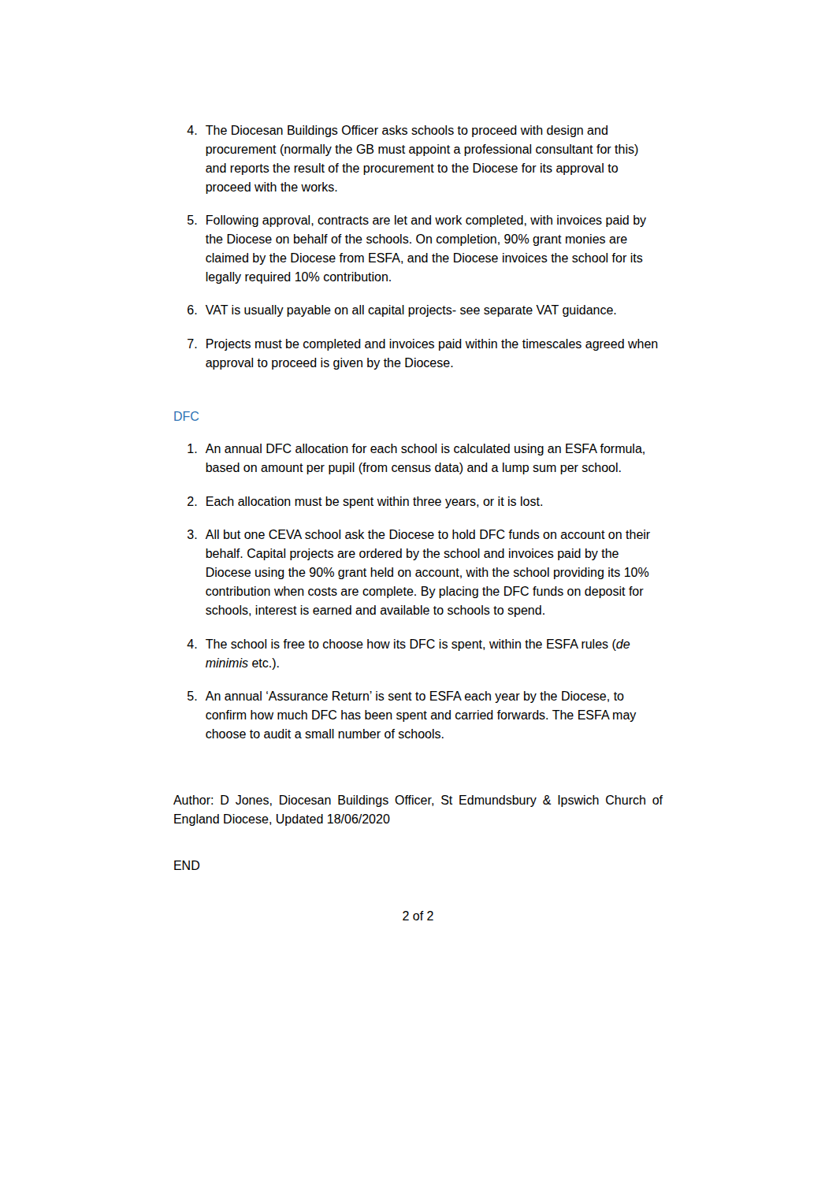The Diocesan Buildings Officer asks schools to proceed with design and procurement (normally the GB must appoint a professional consultant for this) and reports the result of the procurement to the Diocese for its approval to proceed with the works.
Following approval, contracts are let and work completed, with invoices paid by the Diocese on behalf of the schools. On completion, 90% grant monies are claimed by the Diocese from ESFA, and the Diocese invoices the school for its legally required 10% contribution.
VAT is usually payable on all capital projects- see separate VAT guidance.
Projects must be completed and invoices paid within the timescales agreed when approval to proceed is given by the Diocese.
DFC
An annual DFC allocation for each school is calculated using an ESFA formula, based on amount per pupil (from census data) and a lump sum per school.
Each allocation must be spent within three years, or it is lost.
All but one CEVA school ask the Diocese to hold DFC funds on account on their behalf. Capital projects are ordered by the school and invoices paid by the Diocese using the 90% grant held on account, with the school providing its 10% contribution when costs are complete. By placing the DFC funds on deposit for schools, interest is earned and available to schools to spend.
The school is free to choose how its DFC is spent, within the ESFA rules (de minimis etc.).
An annual ‘Assurance Return’ is sent to ESFA each year by the Diocese, to confirm how much DFC has been spent and carried forwards. The ESFA may choose to audit a small number of schools.
Author: D Jones, Diocesan Buildings Officer, St Edmundsbury & Ipswich Church of England Diocese, Updated 18/06/2020
END
2 of 2